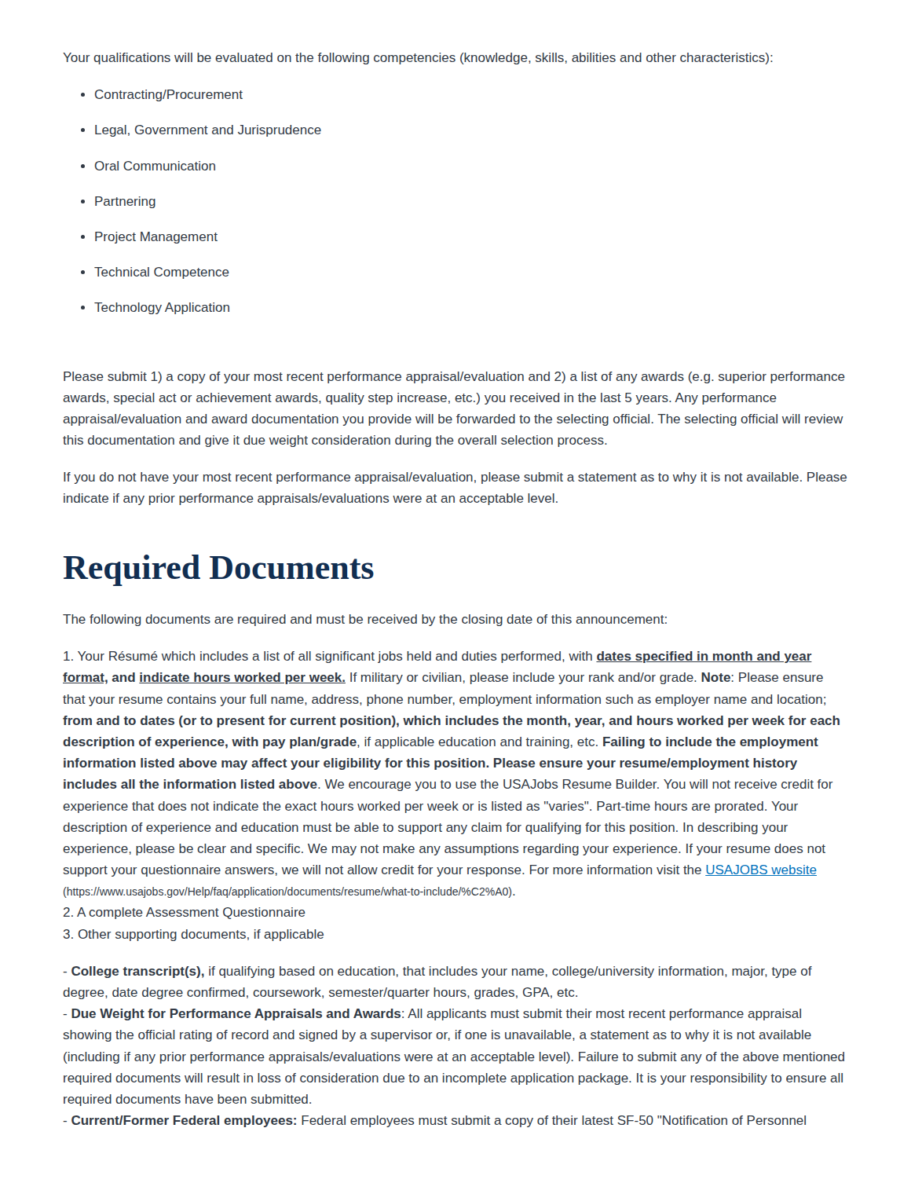Your qualifications will be evaluated on the following competencies (knowledge, skills, abilities and other characteristics):
Contracting/Procurement
Legal, Government and Jurisprudence
Oral Communication
Partnering
Project Management
Technical Competence
Technology Application
Please submit 1) a copy of your most recent performance appraisal/evaluation and 2) a list of any awards (e.g. superior performance awards, special act or achievement awards, quality step increase, etc.) you received in the last 5 years. Any performance appraisal/evaluation and award documentation you provide will be forwarded to the selecting official. The selecting official will review this documentation and give it due weight consideration during the overall selection process.
If you do not have your most recent performance appraisal/evaluation, please submit a statement as to why it is not available. Please indicate if any prior performance appraisals/evaluations were at an acceptable level.
Required Documents
The following documents are required and must be received by the closing date of this announcement:
1. Your Résumé which includes a list of all significant jobs held and duties performed, with dates specified in month and year format, and indicate hours worked per week. If military or civilian, please include your rank and/or grade. Note: Please ensure that your resume contains your full name, address, phone number, employment information such as employer name and location; from and to dates (or to present for current position), which includes the month, year, and hours worked per week for each description of experience, with pay plan/grade, if applicable education and training, etc. Failing to include the employment information listed above may affect your eligibility for this position. Please ensure your resume/employment history includes all the information listed above. We encourage you to use the USAJobs Resume Builder. You will not receive credit for experience that does not indicate the exact hours worked per week or is listed as "varies". Part-time hours are prorated. Your description of experience and education must be able to support any claim for qualifying for this position. In describing your experience, please be clear and specific. We may not make any assumptions regarding your experience. If your resume does not support your questionnaire answers, we will not allow credit for your response. For more information visit the USAJOBS website (https://www.usajobs.gov/Help/faq/application/documents/resume/what-to-include/%C2%A0).
2. A complete Assessment Questionnaire
3. Other supporting documents, if applicable
- College transcript(s), if qualifying based on education, that includes your name, college/university information, major, type of degree, date degree confirmed, coursework, semester/quarter hours, grades, GPA, etc.
- Due Weight for Performance Appraisals and Awards: All applicants must submit their most recent performance appraisal showing the official rating of record and signed by a supervisor or, if one is unavailable, a statement as to why it is not available (including if any prior performance appraisals/evaluations were at an acceptable level). Failure to submit any of the above mentioned required documents will result in loss of consideration due to an incomplete application package. It is your responsibility to ensure all required documents have been submitted.
- Current/Former Federal employees: Federal employees must submit a copy of their latest SF-50 "Notification of Personnel